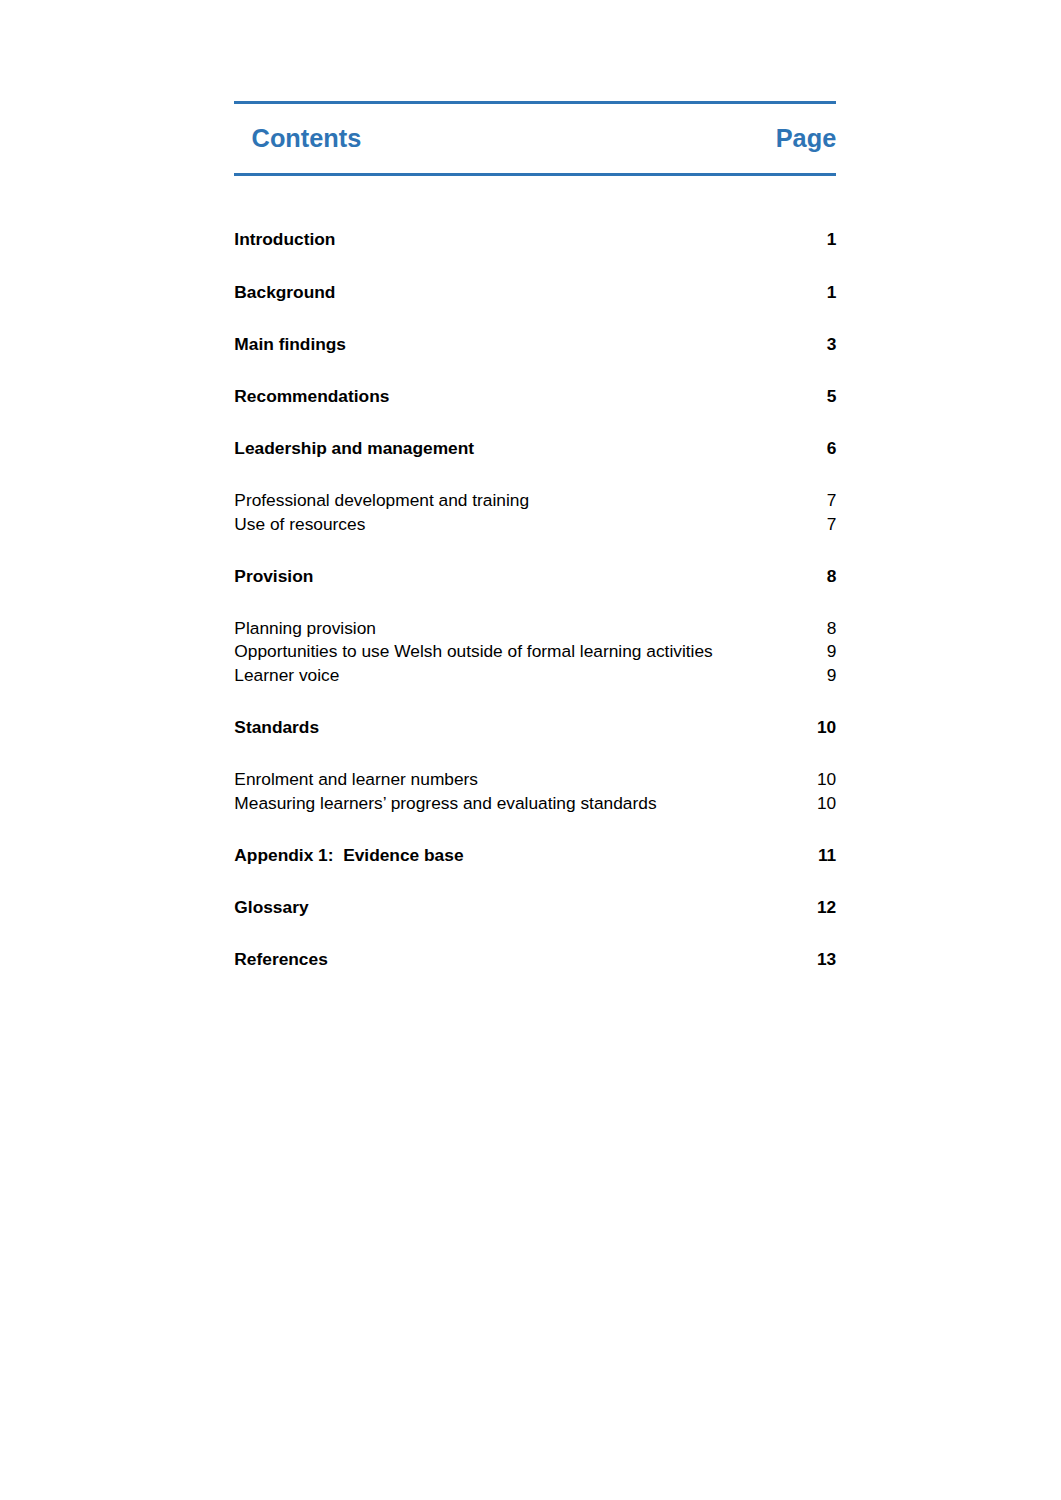Contents Page
| Introduction | 1 |
| Background | 1 |
| Main findings | 3 |
| Recommendations | 5 |
| Leadership and management | 6 |
| Professional development and training | 7 |
| Use of resources | 7 |
| Provision | 8 |
| Planning provision | 8 |
| Opportunities to use Welsh outside of formal learning activities | 9 |
| Learner voice | 9 |
| Standards | 10 |
| Enrolment and learner numbers | 10 |
| Measuring learners’ progress and evaluating standards | 10 |
| Appendix 1: Evidence base | 11 |
| Glossary | 12 |
| References | 13 |